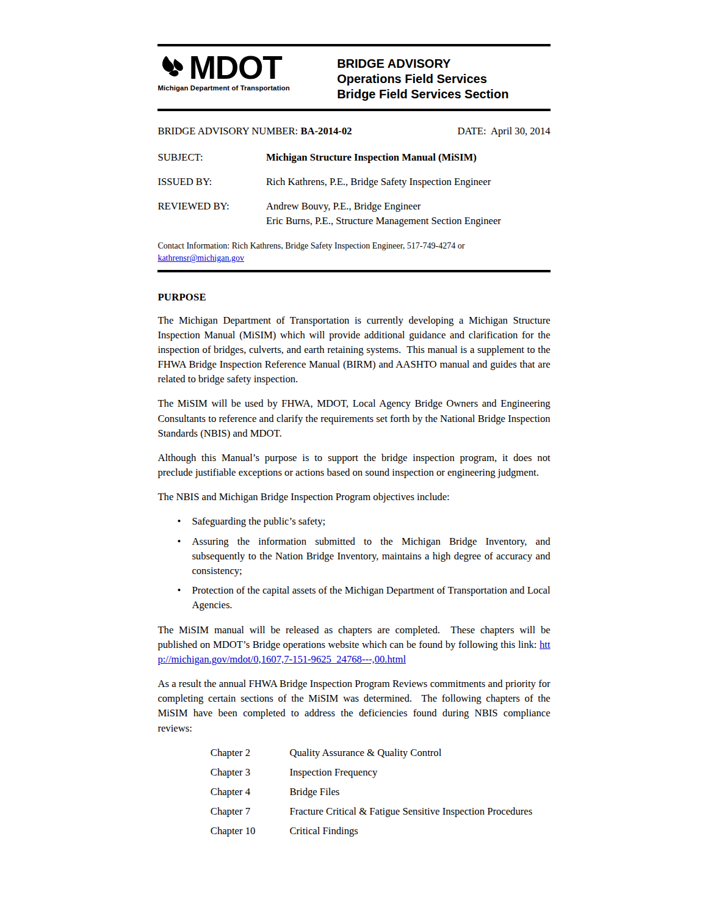MDOT
Michigan Department of Transportation
BRIDGE ADVISORY
Operations Field Services
Bridge Field Services Section
BRIDGE ADVISORY NUMBER: BA-2014-02
DATE: April 30, 2014
| SUBJECT: | Michigan Structure Inspection Manual (MiSIM) |
| ISSUED BY: | Rich Kathrens, P.E., Bridge Safety Inspection Engineer |
| REVIEWED BY: | Andrew Bouvy, P.E., Bridge Engineer Eric Burns, P.E., Structure Management Section Engineer |
Contact Information: Rich Kathrens, Bridge Safety Inspection Engineer, 517-749-4274 or kathrensr@michigan.gov
PURPOSE
The Michigan Department of Transportation is currently developing a Michigan Structure Inspection Manual (MiSIM) which will provide additional guidance and clarification for the inspection of bridges, culverts, and earth retaining systems. This manual is a supplement to the FHWA Bridge Inspection Reference Manual (BIRM) and AASHTO manual and guides that are related to bridge safety inspection.
The MiSIM will be used by FHWA, MDOT, Local Agency Bridge Owners and Engineering Consultants to reference and clarify the requirements set forth by the National Bridge Inspection Standards (NBIS) and MDOT.
Although this Manual’s purpose is to support the bridge inspection program, it does not preclude justifiable exceptions or actions based on sound inspection or engineering judgment.
The NBIS and Michigan Bridge Inspection Program objectives include:
Safeguarding the public’s safety;
Assuring the information submitted to the Michigan Bridge Inventory, and subsequently to the Nation Bridge Inventory, maintains a high degree of accuracy and consistency;
Protection of the capital assets of the Michigan Department of Transportation and Local Agencies.
The MiSIM manual will be released as chapters are completed. These chapters will be published on MDOT’s Bridge operations website which can be found by following this link: http://michigan.gov/mdot/0,1607,7-151-9625_24768---,00.html
As a result the annual FHWA Bridge Inspection Program Reviews commitments and priority for completing certain sections of the MiSIM was determined. The following chapters of the MiSIM have been completed to address the deficiencies found during NBIS compliance reviews:
| Chapter 2 | Quality Assurance & Quality Control |
| Chapter 3 | Inspection Frequency |
| Chapter 4 | Bridge Files |
| Chapter 7 | Fracture Critical & Fatigue Sensitive Inspection Procedures |
| Chapter 10 | Critical Findings |